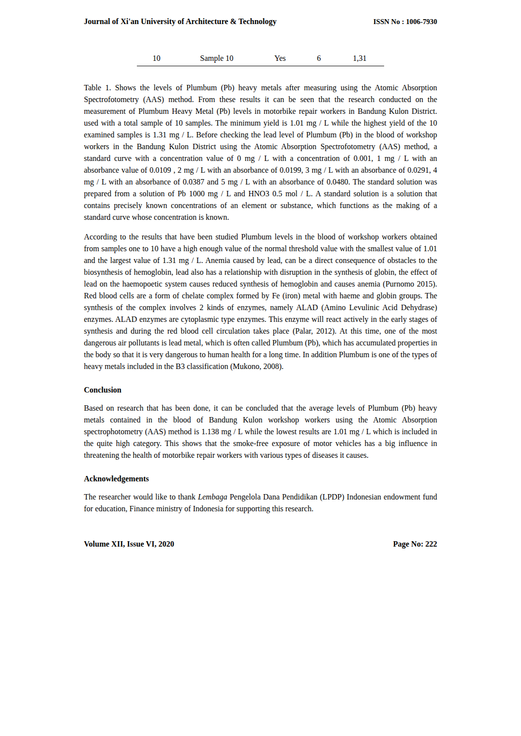Journal of Xi'an University of Architecture & Technology ISSN No : 1006-7930
| 10 | Sample 10 | Yes | 6 | 1,31 |
Table 1. Shows the levels of Plumbum (Pb) heavy metals after measuring using the Atomic Absorption Spectrofotometry (AAS) method. From these results it can be seen that the research conducted on the measurement of Plumbum Heavy Metal (Pb) levels in motorbike repair workers in Bandung Kulon District. used with a total sample of 10 samples. The minimum yield is 1.01 mg / L while the highest yield of the 10 examined samples is 1.31 mg / L. Before checking the lead level of Plumbum (Pb) in the blood of workshop workers in the Bandung Kulon District using the Atomic Absorption Spectrofotometry (AAS) method, a standard curve with a concentration value of 0 mg / L with a concentration of 0.001, 1 mg / L with an absorbance value of 0.0109 , 2 mg / L with an absorbance of 0.0199, 3 mg / L with an absorbance of 0.0291, 4 mg / L with an absorbance of 0.0387 and 5 mg / L with an absorbance of 0.0480. The standard solution was prepared from a solution of Pb 1000 mg / L and HNO3 0.5 mol / L. A standard solution is a solution that contains precisely known concentrations of an element or substance, which functions as the making of a standard curve whose concentration is known.
According to the results that have been studied Plumbum levels in the blood of workshop workers obtained from samples one to 10 have a high enough value of the normal threshold value with the smallest value of 1.01 and the largest value of 1.31 mg / L. Anemia caused by lead, can be a direct consequence of obstacles to the biosynthesis of hemoglobin, lead also has a relationship with disruption in the synthesis of globin, the effect of lead on the haemopoetic system causes reduced synthesis of hemoglobin and causes anemia (Purnomo 2015). Red blood cells are a form of chelate complex formed by Fe (iron) metal with haeme and globin groups. The synthesis of the complex involves 2 kinds of enzymes, namely ALAD (Amino Levulinic Acid Dehydrase) enzymes. ALAD enzymes are cytoplasmic type enzymes. This enzyme will react actively in the early stages of synthesis and during the red blood cell circulation takes place (Palar, 2012). At this time, one of the most dangerous air pollutants is lead metal, which is often called Plumbum (Pb), which has accumulated properties in the body so that it is very dangerous to human health for a long time. In addition Plumbum is one of the types of heavy metals included in the B3 classification (Mukono, 2008).
Conclusion
Based on research that has been done, it can be concluded that the average levels of Plumbum (Pb) heavy metals contained in the blood of Bandung Kulon workshop workers using the Atomic Absorption spectrophotometry (AAS) method is 1.138 mg / L while the lowest results are 1.01 mg / L which is included in the quite high category. This shows that the smoke-free exposure of motor vehicles has a big influence in threatening the health of motorbike repair workers with various types of diseases it causes.
Acknowledgements
The researcher would like to thank Lembaga Pengelola Dana Pendidikan (LPDP) Indonesian endowment fund for education, Finance ministry of Indonesia for supporting this research.
Volume XII, Issue VI, 2020 Page No: 222